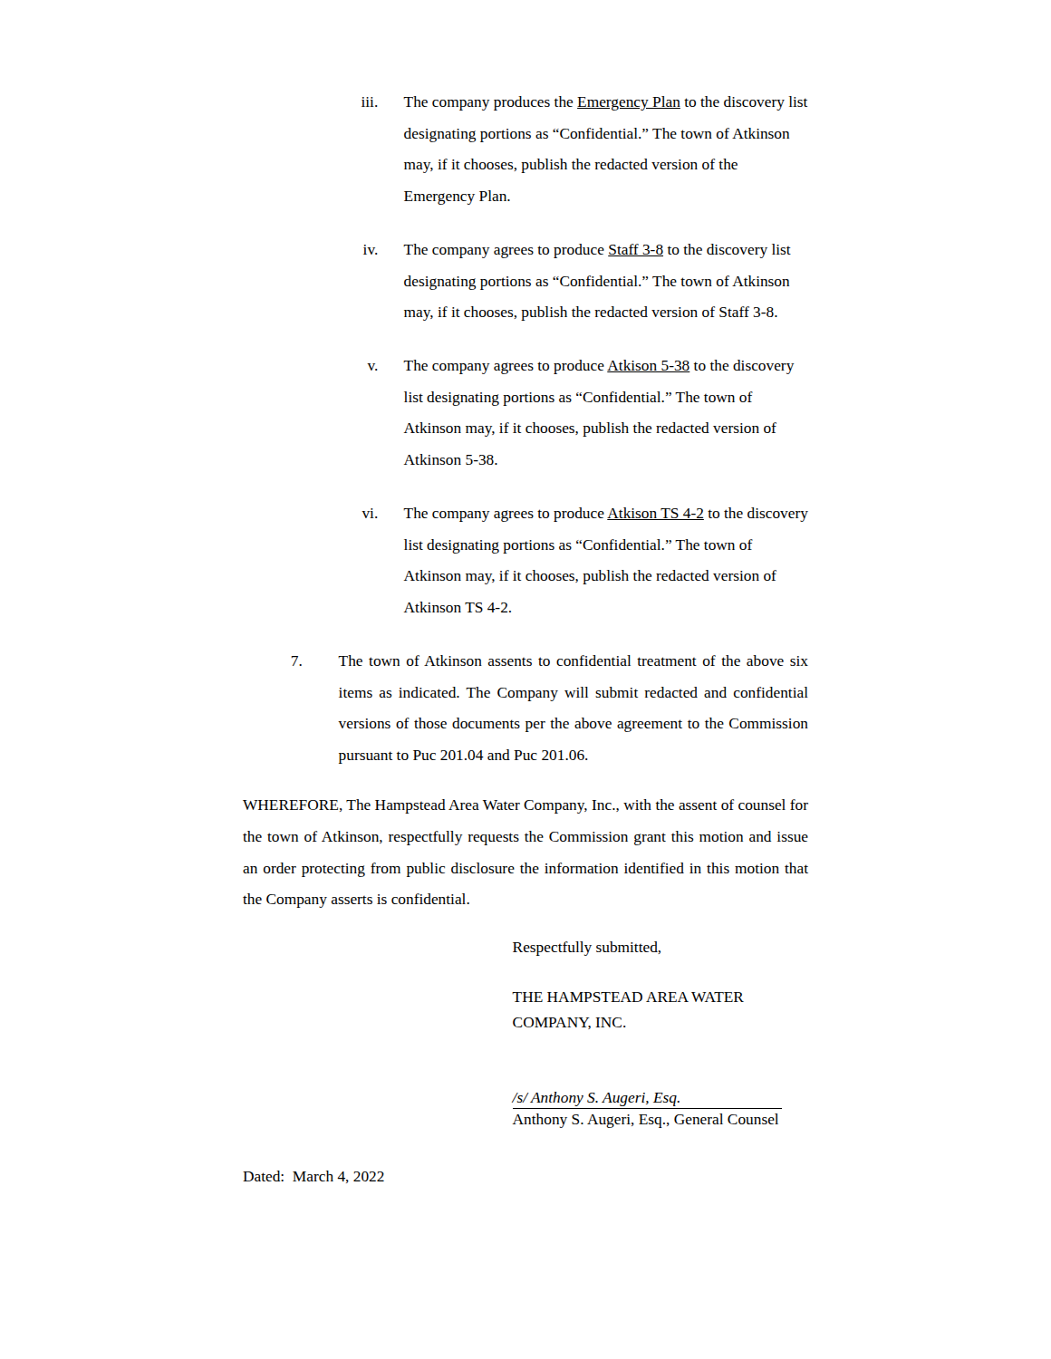The company produces the Emergency Plan to the discovery list designating portions as “Confidential.” The town of Atkinson may, if it chooses, publish the redacted version of the Emergency Plan.
The company agrees to produce Staff 3-8 to the discovery list designating portions as “Confidential.” The town of Atkinson may, if it chooses, publish the redacted version of Staff 3-8.
The company agrees to produce Atkison 5-38 to the discovery list designating portions as “Confidential.” The town of Atkinson may, if it chooses, publish the redacted version of Atkinson 5-38.
The company agrees to produce Atkison TS 4-2 to the discovery list designating portions as “Confidential.” The town of Atkinson may, if it chooses, publish the redacted version of Atkinson TS 4-2.
7.
The town of Atkinson assents to confidential treatment of the above six items as indicated. The Company will submit redacted and confidential versions of those documents per the above agreement to the Commission pursuant to Puc 201.04 and Puc 201.06.
WHEREFORE, The Hampstead Area Water Company, Inc., with the assent of counsel for the town of Atkinson, respectfully requests the Commission grant this motion and issue an order protecting from public disclosure the information identified in this motion that the Company asserts is confidential.
Respectfully submitted,
THE HAMPSTEAD AREA WATER COMPANY, INC.
/s/ Anthony S. Augeri, Esq.
Anthony S. Augeri, Esq., General Counsel
Dated: March 4, 2022